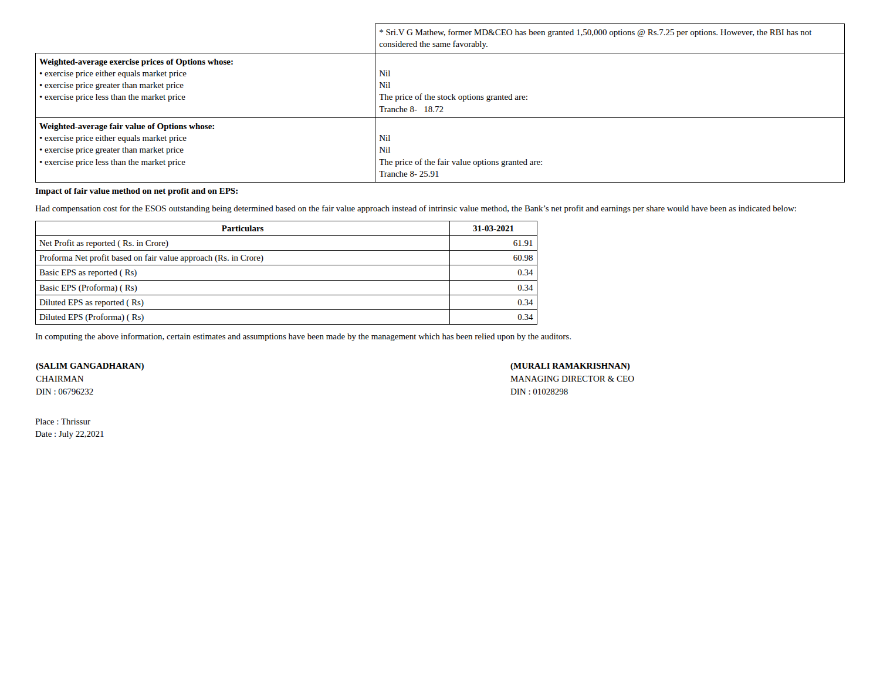| | * Sri.V G Mathew, former MD&CEO has been granted 1,50,000 options @ Rs.7.25 per options. However, the RBI has not considered the same favorably. |
| Weighted-average exercise prices of Options whose: • exercise price either equals market price • exercise price greater than market price • exercise price less than the market price | Nil Nil The price of the stock options granted are: Tranche 8- 18.72 |
| Weighted-average fair value of Options whose: • exercise price either equals market price • exercise price greater than market price • exercise price less than the market price | Nil Nil The price of the fair value options granted are: Tranche 8- 25.91 |
Impact of fair value method on net profit and on EPS:
Had compensation cost for the ESOS outstanding being determined based on the fair value approach instead of intrinsic value method, the Bank’s net profit and earnings per share would have been as indicated below:
| Particulars | 31-03-2021 |
| --- | --- |
| Net Profit as reported ( Rs. in Crore) | 61.91 |
| Proforma Net profit based on fair value approach (Rs. in Crore) | 60.98 |
| Basic EPS as reported ( Rs) | 0.34 |
| Basic EPS (Proforma) ( Rs) | 0.34 |
| Diluted EPS as reported ( Rs) | 0.34 |
| Diluted EPS (Proforma) ( Rs) | 0.34 |
In computing the above information, certain estimates and assumptions have been made by the management which has been relied upon by the auditors.
| (SALIM GANGADHARAN) | (MURALI RAMAKRISHNAN) |
| CHAIRMAN | MANAGING DIRECTOR & CEO |
| DIN : 06796232 | DIN : 01028298 |
Place : Thrissur
Date : July 22,2021